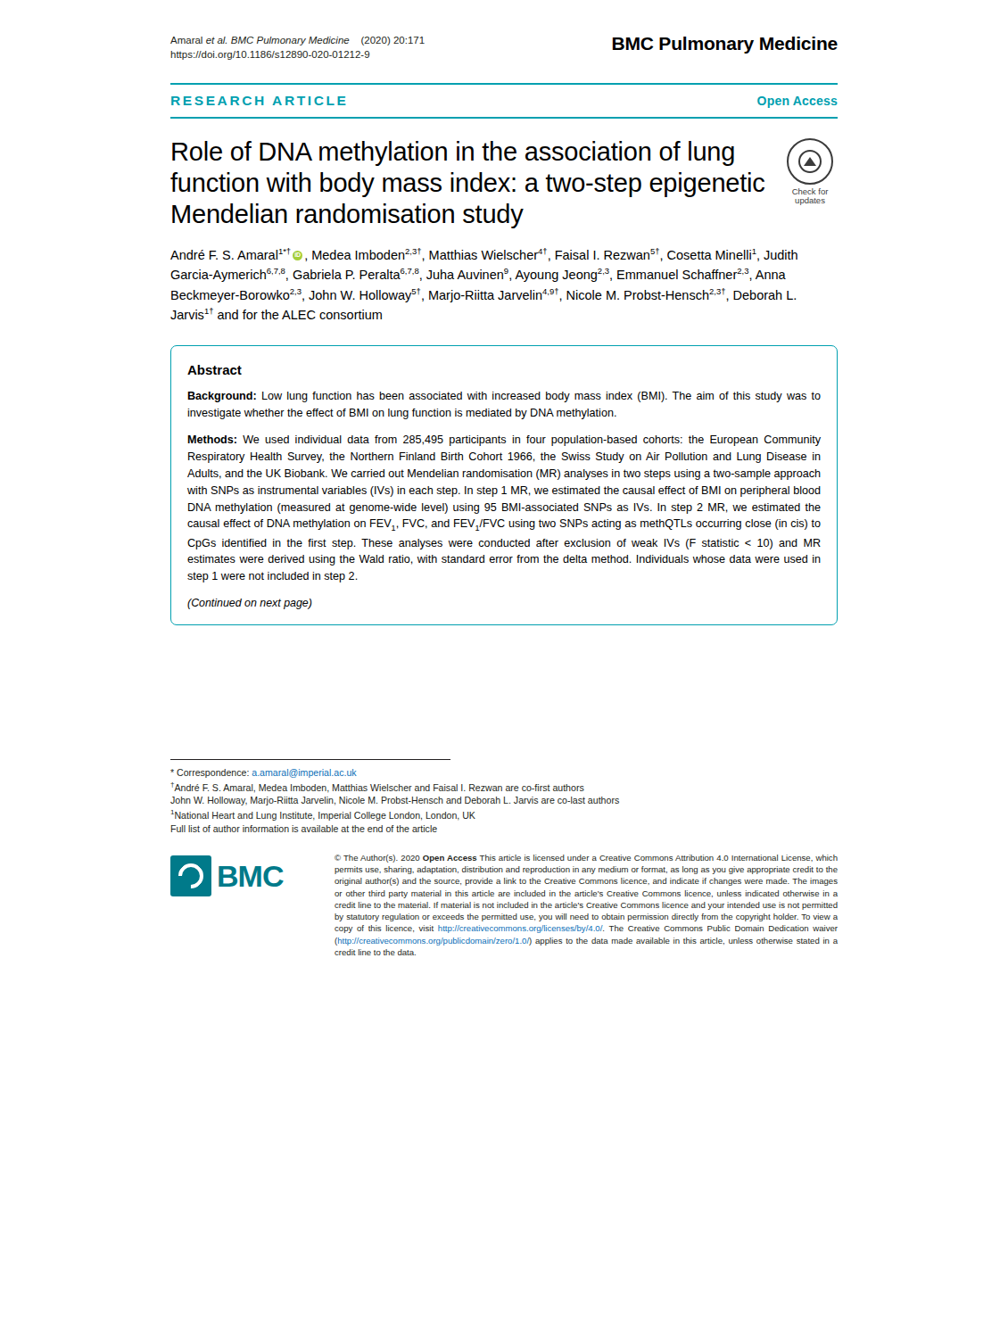Amaral et al. BMC Pulmonary Medicine (2020) 20:171
https://doi.org/10.1186/s12890-020-01212-9
BMC Pulmonary Medicine
RESEARCH ARTICLE
Open Access
Role of DNA methylation in the association of lung function with body mass index: a two-step epigenetic Mendelian randomisation study
Check for
updates
André F. S. Amaral1*† , Medea Imboden2,3†, Matthias Wielscher4†, Faisal I. Rezwan5†, Cosetta Minelli1, Judith Garcia-Aymerich6,7,8, Gabriela P. Peralta6,7,8, Juha Auvinen9, Ayoung Jeong2,3, Emmanuel Schaffner2,3, Anna Beckmeyer-Borowko2,3, John W. Holloway5†, Marjo-Riitta Jarvelin4,9†, Nicole M. Probst-Hensch2,3†, Deborah L. Jarvis1† and for the ALEC consortium
Abstract
Background: Low lung function has been associated with increased body mass index (BMI). The aim of this study was to investigate whether the effect of BMI on lung function is mediated by DNA methylation.
Methods: We used individual data from 285,495 participants in four population-based cohorts: the European Community Respiratory Health Survey, the Northern Finland Birth Cohort 1966, the Swiss Study on Air Pollution and Lung Disease in Adults, and the UK Biobank. We carried out Mendelian randomisation (MR) analyses in two steps using a two-sample approach with SNPs as instrumental variables (IVs) in each step. In step 1 MR, we estimated the causal effect of BMI on peripheral blood DNA methylation (measured at genome-wide level) using 95 BMI-associated SNPs as IVs. In step 2 MR, we estimated the causal effect of DNA methylation on FEV1, FVC, and FEV1/FVC using two SNPs acting as methQTLs occurring close (in cis) to CpGs identified in the first step. These analyses were conducted after exclusion of weak IVs (F statistic < 10) and MR estimates were derived using the Wald ratio, with standard error from the delta method. Individuals whose data were used in step 1 were not included in step 2.
(Continued on next page)
* Correspondence: a.amaral@imperial.ac.uk
†André F. S. Amaral, Medea Imboden, Matthias Wielscher and Faisal I. Rezwan are co-first authors
John W. Holloway, Marjo-Riitta Jarvelin, Nicole M. Probst-Hensch and Deborah L. Jarvis are co-last authors
1National Heart and Lung Institute, Imperial College London, London, UK
Full list of author information is available at the end of the article
BMC
© The Author(s). 2020 Open Access This article is licensed under a Creative Commons Attribution 4.0 International License, which permits use, sharing, adaptation, distribution and reproduction in any medium or format, as long as you give appropriate credit to the original author(s) and the source, provide a link to the Creative Commons licence, and indicate if changes were made. The images or other third party material in this article are included in the article's Creative Commons licence, unless indicated otherwise in a credit line to the material. If material is not included in the article's Creative Commons licence and your intended use is not permitted by statutory regulation or exceeds the permitted use, you will need to obtain permission directly from the copyright holder. To view a copy of this licence, visit http://creativecommons.org/licenses/by/4.0/. The Creative Commons Public Domain Dedication waiver (http://creativecommons.org/publicdomain/zero/1.0/) applies to the data made available in this article, unless otherwise stated in a credit line to the data.